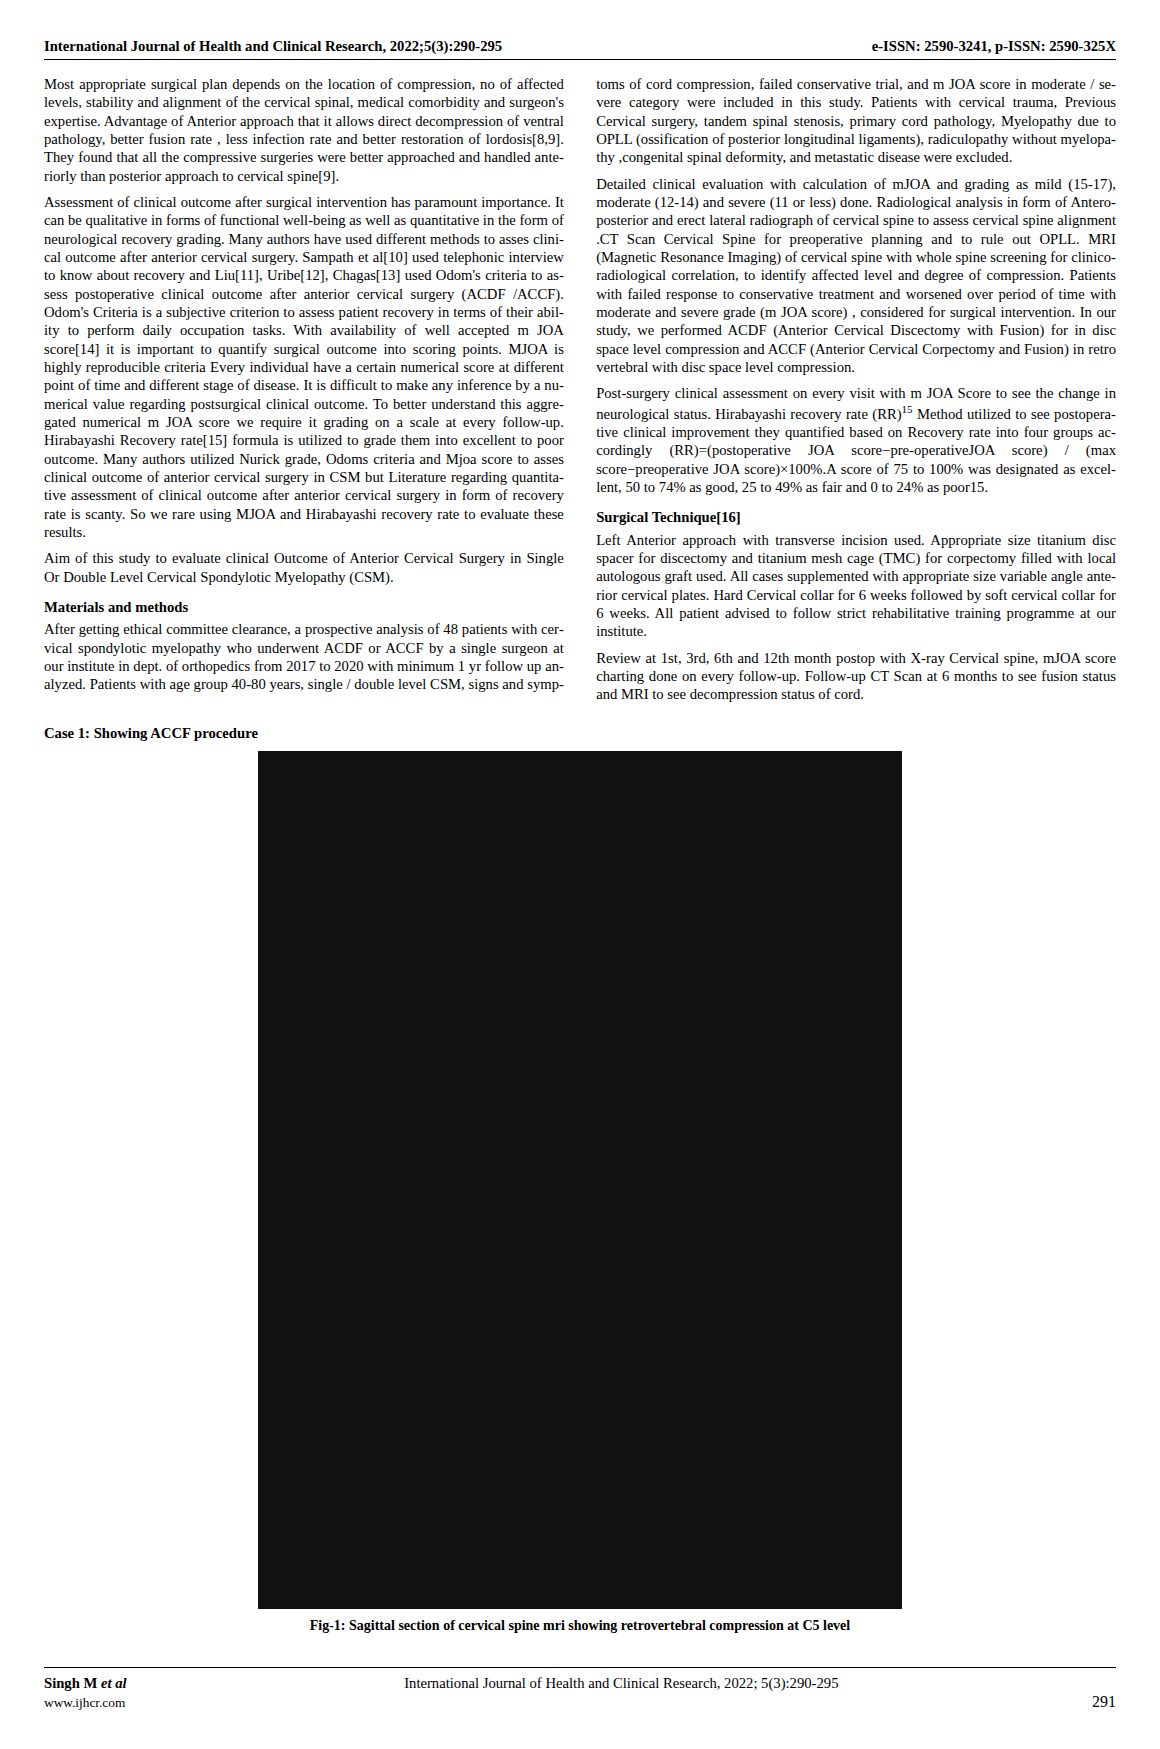International Journal of Health and Clinical Research, 2022;5(3):290-295 e-ISSN: 2590-3241, p-ISSN: 2590-325X
Most appropriate surgical plan depends on the location of compression, no of affected levels, stability and alignment of the cervical spinal, medical comorbidity and surgeon's expertise. Advantage of Anterior approach that it allows direct decompression of ventral pathology, better fusion rate , less infection rate and better restoration of lordosis[8,9]. They found that all the compressive surgeries were better approached and handled anteriorly than posterior approach to cervical spine[9].
Assessment of clinical outcome after surgical intervention has paramount importance. It can be qualitative in forms of functional well-being as well as quantitative in the form of neurological recovery grading. Many authors have used different methods to asses clinical outcome after anterior cervical surgery. Sampath et al[10] used telephonic interview to know about recovery and Liu[11], Uribe[12], Chagas[13] used Odom's criteria to assess postoperative clinical outcome after anterior cervical surgery (ACDF /ACCF). Odom's Criteria is a subjective criterion to assess patient recovery in terms of their ability to perform daily occupation tasks. With availability of well accepted m JOA score[14] it is important to quantify surgical outcome into scoring points. MJOA is highly reproducible criteria Every individual have a certain numerical score at different point of time and different stage of disease. It is difficult to make any inference by a numerical value regarding postsurgical clinical outcome. To better understand this aggregated numerical m JOA score we require it grading on a scale at every follow-up. Hirabayashi Recovery rate[15] formula is utilized to grade them into excellent to poor outcome. Many authors utilized Nurick grade, Odoms criteria and Mjoa score to asses clinical outcome of anterior cervical surgery in CSM but Literature regarding quantitative assessment of clinical outcome after anterior cervical surgery in form of recovery rate is scanty. So we rare using MJOA and Hirabayashi recovery rate to evaluate these results.
Aim of this study to evaluate clinical Outcome of Anterior Cervical Surgery in Single Or Double Level Cervical Spondylotic Myelopathy (CSM).
Materials and methods
After getting ethical committee clearance, a prospective analysis of 48 patients with cervical spondylotic myelopathy who underwent ACDF or ACCF by a single surgeon at our institute in dept. of orthopedics from 2017 to 2020 with minimum 1 yr follow up analyzed. Patients with age group 40-80 years, single / double level CSM, signs and symptoms of cord compression, failed conservative trial, and m JOA score in moderate / severe category were included in this study. Patients with cervical trauma, Previous Cervical surgery, tandem spinal stenosis, primary cord pathology, Myelopathy due to OPLL (ossification of posterior longitudinal ligaments), radiculopathy without myelopathy ,congenital spinal deformity, and metastatic disease were excluded.
Detailed clinical evaluation with calculation of mJOA and grading as mild (15-17), moderate (12-14) and severe (11 or less) done. Radiological analysis in form of Antero-posterior and erect lateral radiograph of cervical spine to assess cervical spine alignment .CT Scan Cervical Spine for preoperative planning and to rule out OPLL. MRI (Magnetic Resonance Imaging) of cervical spine with whole spine screening for clinico- radiological correlation, to identify affected level and degree of compression. Patients with failed response to conservative treatment and worsened over period of time with moderate and severe grade (m JOA score) , considered for surgical intervention. In our study, we performed ACDF (Anterior Cervical Discectomy with Fusion) for in disc space level compression and ACCF (Anterior Cervical Corpectomy and Fusion) in retro vertebral with disc space level compression.
Post-surgery clinical assessment on every visit with m JOA Score to see the change in neurological status. Hirabayashi recovery rate (RR)15 Method utilized to see postoperative clinical improvement they quantified based on Recovery rate into four groups accordingly (RR)=(postoperative JOA score−pre-operativeJOA score) / (max score−preoperative JOA score)×100%.A score of 75 to 100% was designated as excellent, 50 to 74% as good, 25 to 49% as fair and 0 to 24% as poor15.
Surgical Technique[16]
Left Anterior approach with transverse incision used. Appropriate size titanium disc spacer for discectomy and titanium mesh cage (TMC) for corpectomy filled with local autologous graft used. All cases supplemented with appropriate size variable angle anterior cervical plates. Hard Cervical collar for 6 weeks followed by soft cervical collar for 6 weeks. All patient advised to follow strict rehabilitative training programme at our institute.
Review at 1st, 3rd, 6th and 12th month postop with X-ray Cervical spine, mJOA score charting done on every follow-up. Follow-up CT Scan at 6 months to see fusion status and MRI to see decompression status of cord.
Case 1: Showing ACCF procedure
Fig-1: Sagittal section of cervical spine mri showing retrovertebral compression at C5 level
Singh M et al International Journal of Health and Clinical Research, 2022; 5(3):290-295
www.ijhcr.com 291